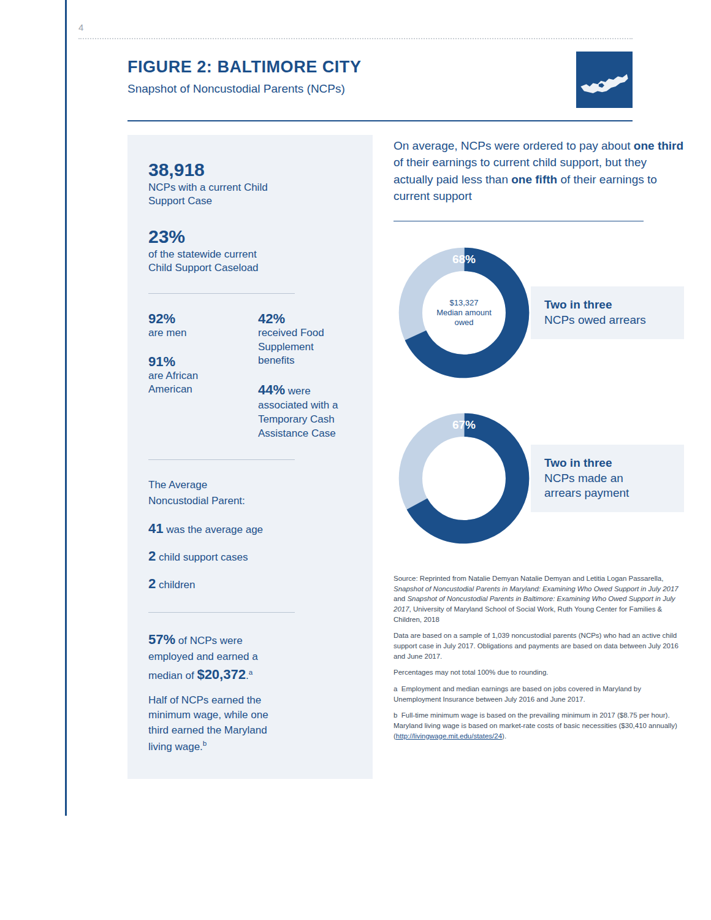4
Figure 2: Baltimore City
Snapshot of Noncustodial Parents (NCPs)
38,918
NCPs with a current Child
Support Case
23%
of the statewide current
Child Support Caseload
92%
are men
91%
are African
American
42%
received Food
Supplement
benefits
44% were
associated with a
Temporary Cash
Assistance Case
The Average
Noncustodial Parent:
41 was the average age
2 child support cases
2 children
57% of NCPs were
employed and earned a
median of $20,372.a
Half of NCPs earned the
minimum wage, while one
third earned the Maryland
living wage.b
On average, NCPs were ordered to pay about one third of their earnings to current child support, but they actually paid less than one fifth of their earnings to current support
68%
$13,327 Median amount owed
Two in three
NCPs owed arrears
67%
Two in three
NCPs made an
arrears payment
Source: Reprinted from Natalie Demyan Natalie Demyan and Letitia Logan Passarella, Snapshot of Noncustodial Parents in Maryland: Examining Who Owed Support in July 2017 and Snapshot of Noncustodial Parents in Baltimore: Examining Who Owed Support in July 2017, University of Maryland School of Social Work, Ruth Young Center for Families & Children, 2018
Data are based on a sample of 1,039 noncustodial parents (NCPs) who had an active child support case in July 2017. Obligations and payments are based on data between July 2016 and June 2017.
Percentages may not total 100% due to rounding.
a Employment and median earnings are based on jobs covered in Maryland by Unemployment Insurance between July 2016 and June 2017.
b Full-time minimum wage is based on the prevailing minimum in 2017 ($8.75 per hour). Maryland living wage is based on market-rate costs of basic necessities ($30,410 annually) (http://livingwage.mit.edu/states/24).